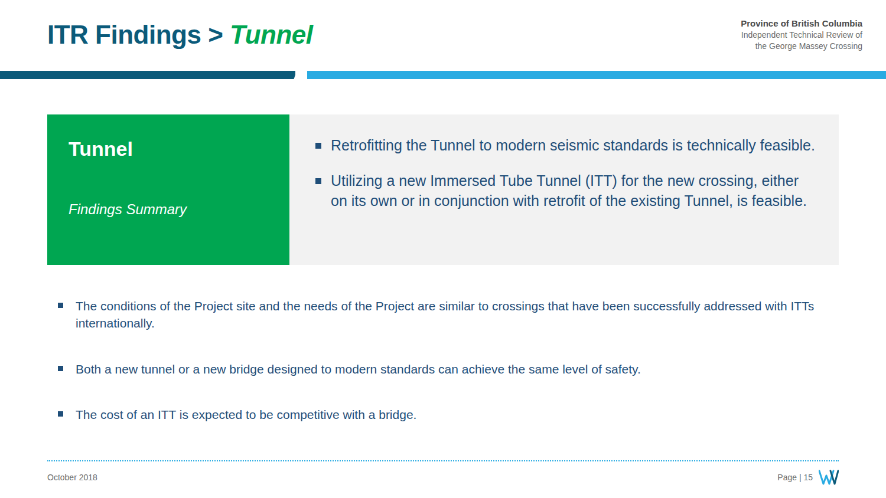ITR Findings > Tunnel
Province of British Columbia
Independent Technical Review of
the George Massey Crossing
Tunnel
Findings Summary
Retrofitting the Tunnel to modern seismic standards is technically feasible.
Utilizing a new Immersed Tube Tunnel (ITT) for the new crossing, either on its own or in conjunction with retrofit of the existing Tunnel, is feasible.
The conditions of the Project site and the needs of the Project are similar to crossings that have been successfully addressed with ITTs internationally.
Both a new tunnel or a new bridge designed to modern standards can achieve the same level of safety.
The cost of an ITT is expected to be competitive with a bridge.
October 2018
Page | 15